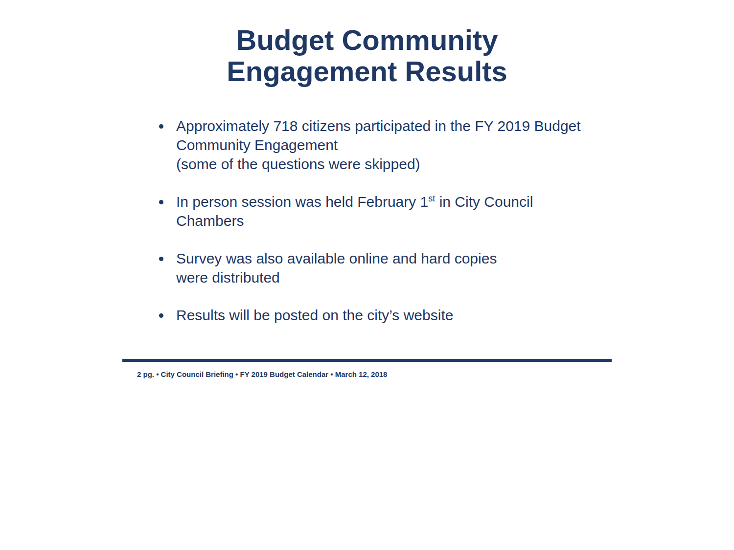Budget Community
Engagement Results
Approximately 718 citizens participated in the FY 2019 Budget Community Engagement
(some of the questions were skipped)
In person session was held February 1st in City Council Chambers
Survey was also available online and hard copies
were distributed
Results will be posted on the city’s website
2 pg. • City Council Briefing • FY 2019 Budget Calendar • March 12, 2018